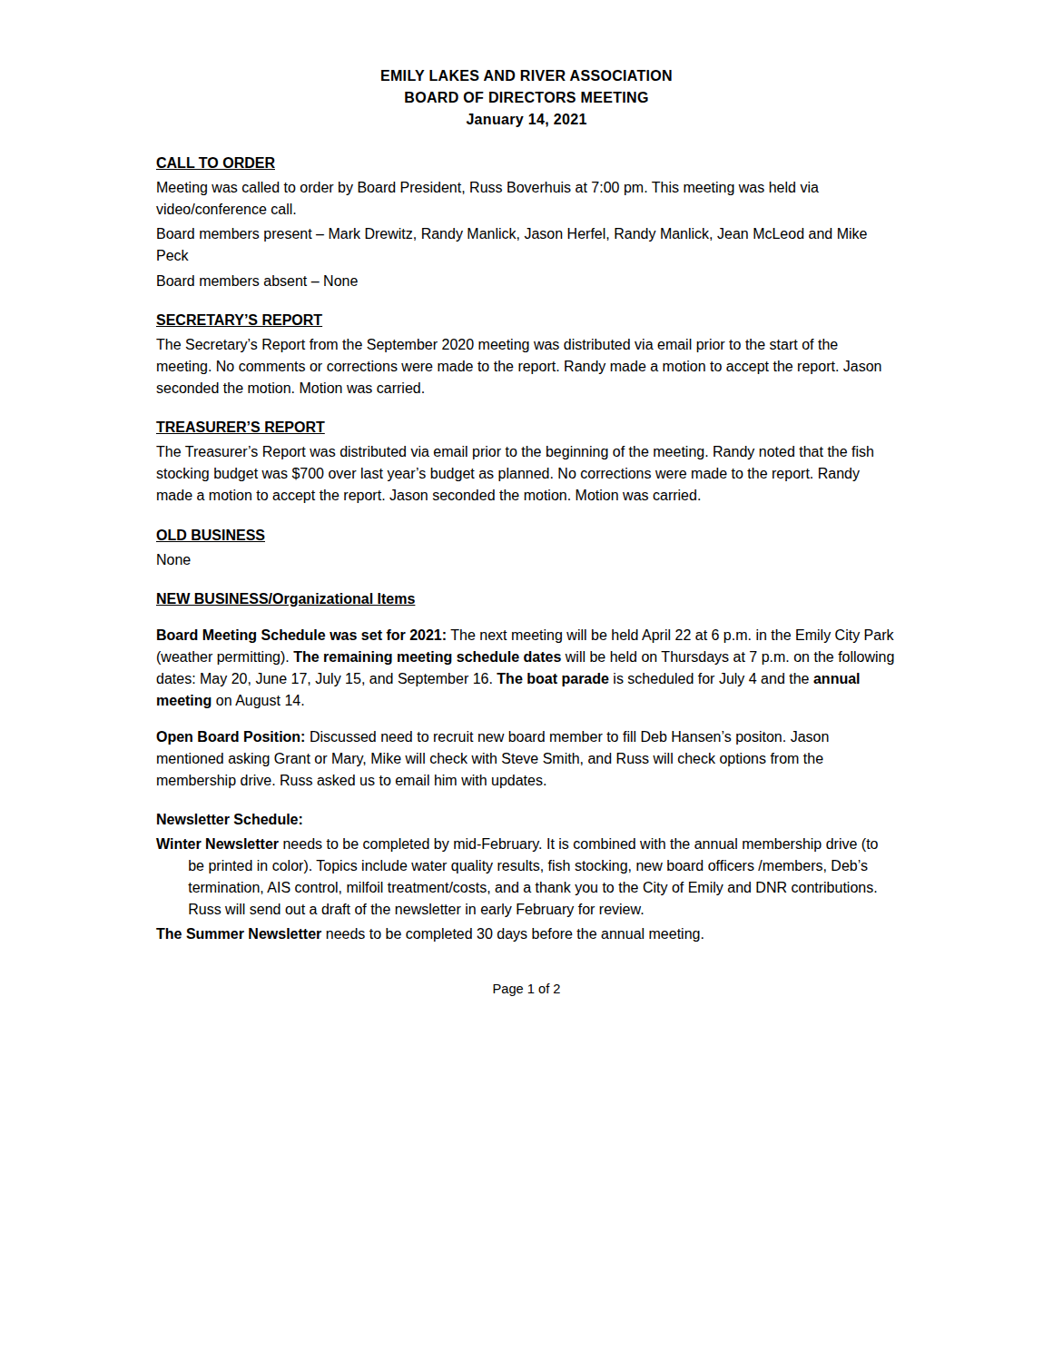EMILY LAKES AND RIVER ASSOCIATION
BOARD OF DIRECTORS MEETING
January 14, 2021
CALL TO ORDER
Meeting was called to order by Board President, Russ Boverhuis at 7:00 pm. This meeting was held via video/conference call.
Board members present – Mark Drewitz, Randy Manlick, Jason Herfel, Randy Manlick, Jean McLeod and Mike Peck
Board members absent – None
SECRETARY’S REPORT
The Secretary’s Report from the September 2020 meeting was distributed via email prior to the start of the meeting. No comments or corrections were made to the report. Randy made a motion to accept the report. Jason seconded the motion. Motion was carried.
TREASURER’S REPORT
The Treasurer’s Report was distributed via email prior to the beginning of the meeting. Randy noted that the fish stocking budget was $700 over last year’s budget as planned. No corrections were made to the report. Randy made a motion to accept the report. Jason seconded the motion. Motion was carried.
OLD BUSINESS
None
NEW BUSINESS/Organizational Items
Board Meeting Schedule was set for 2021: The next meeting will be held April 22 at 6 p.m. in the Emily City Park (weather permitting). The remaining meeting schedule dates will be held on Thursdays at 7 p.m. on the following dates: May 20, June 17, July 15, and September 16. The boat parade is scheduled for July 4 and the annual meeting on August 14.
Open Board Position: Discussed need to recruit new board member to fill Deb Hansen’s positon. Jason mentioned asking Grant or Mary, Mike will check with Steve Smith, and Russ will check options from the membership drive. Russ asked us to email him with updates.
Newsletter Schedule:
Winter Newsletter needs to be completed by mid-February. It is combined with the annual membership drive (to be printed in color). Topics include water quality results, fish stocking, new board officers /members, Deb’s termination, AIS control, milfoil treatment/costs, and a thank you to the City of Emily and DNR contributions. Russ will send out a draft of the newsletter in early February for review.
The Summer Newsletter needs to be completed 30 days before the annual meeting.
Page 1 of 2